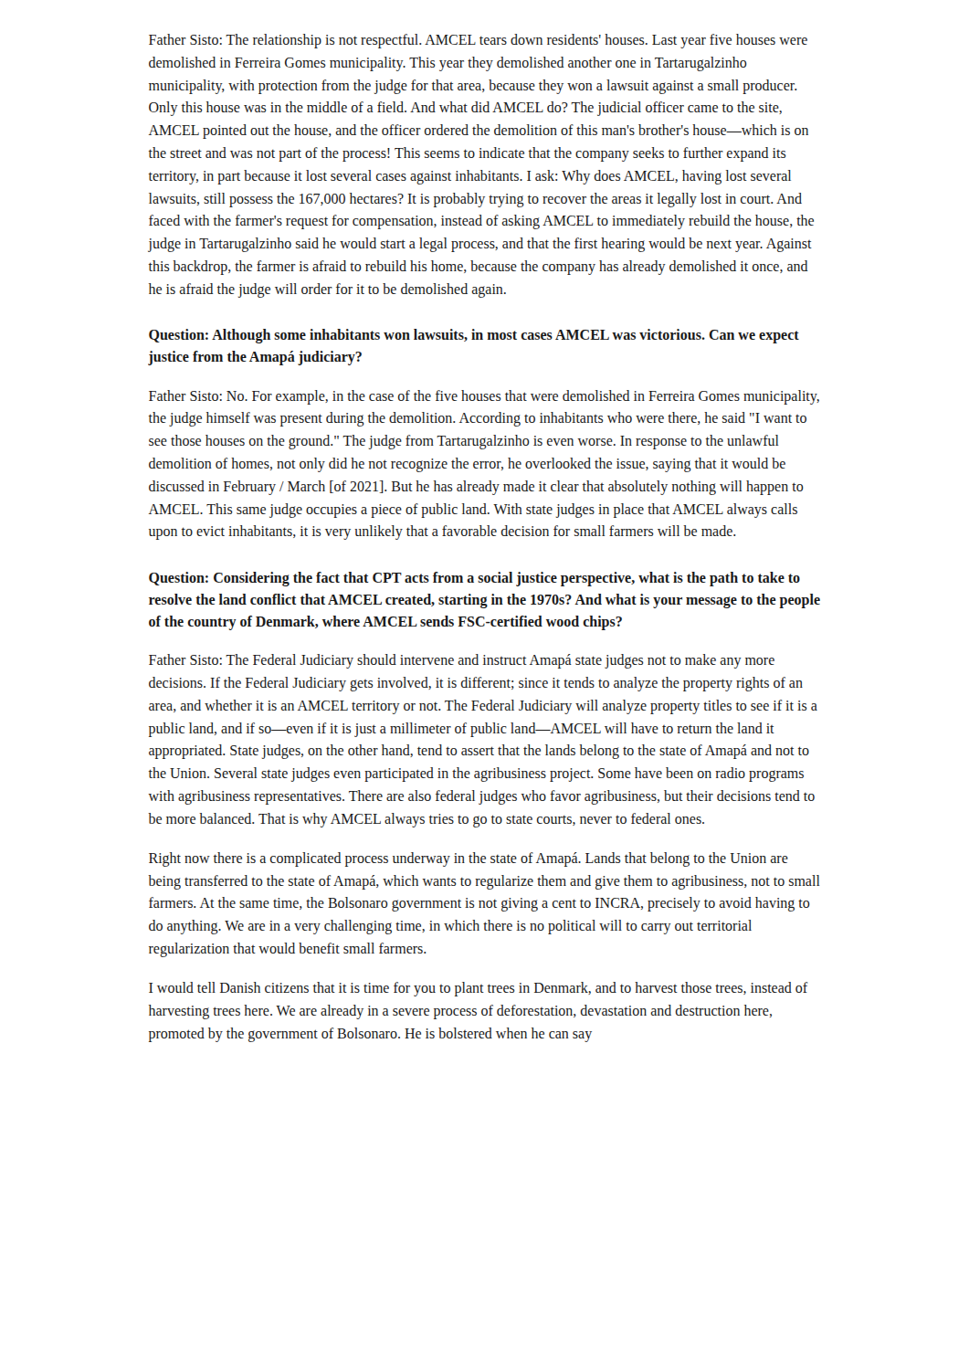Father Sisto: The relationship is not respectful. AMCEL tears down residents' houses. Last year five houses were demolished in Ferreira Gomes municipality. This year they demolished another one in Tartarugalzinho municipality, with protection from the judge for that area, because they won a lawsuit against a small producer. Only this house was in the middle of a field. And what did AMCEL do? The judicial officer came to the site, AMCEL pointed out the house, and the officer ordered the demolition of this man's brother's house—which is on the street and was not part of the process! This seems to indicate that the company seeks to further expand its territory, in part because it lost several cases against inhabitants. I ask: Why does AMCEL, having lost several lawsuits, still possess the 167,000 hectares? It is probably trying to recover the areas it legally lost in court. And faced with the farmer's request for compensation, instead of asking AMCEL to immediately rebuild the house, the judge in Tartarugalzinho said he would start a legal process, and that the first hearing would be next year. Against this backdrop, the farmer is afraid to rebuild his home, because the company has already demolished it once, and he is afraid the judge will order for it to be demolished again.
Question: Although some inhabitants won lawsuits, in most cases AMCEL was victorious. Can we expect justice from the Amapá judiciary?
Father Sisto: No. For example, in the case of the five houses that were demolished in Ferreira Gomes municipality, the judge himself was present during the demolition. According to inhabitants who were there, he said "I want to see those houses on the ground." The judge from Tartarugalzinho is even worse. In response to the unlawful demolition of homes, not only did he not recognize the error, he overlooked the issue, saying that it would be discussed in February / March [of 2021]. But he has already made it clear that absolutely nothing will happen to AMCEL. This same judge occupies a piece of public land. With state judges in place that AMCEL always calls upon to evict inhabitants, it is very unlikely that a favorable decision for small farmers will be made.
Question: Considering the fact that CPT acts from a social justice perspective, what is the path to take to resolve the land conflict that AMCEL created, starting in the 1970s? And what is your message to the people of the country of Denmark, where AMCEL sends FSC-certified wood chips?
Father Sisto: The Federal Judiciary should intervene and instruct Amapá state judges not to make any more decisions. If the Federal Judiciary gets involved, it is different; since it tends to analyze the property rights of an area, and whether it is an AMCEL territory or not. The Federal Judiciary will analyze property titles to see if it is a public land, and if so—even if it is just a millimeter of public land—AMCEL will have to return the land it appropriated. State judges, on the other hand, tend to assert that the lands belong to the state of Amapá and not to the Union. Several state judges even participated in the agribusiness project. Some have been on radio programs with agribusiness representatives. There are also federal judges who favor agribusiness, but their decisions tend to be more balanced. That is why AMCEL always tries to go to state courts, never to federal ones.
Right now there is a complicated process underway in the state of Amapá. Lands that belong to the Union are being transferred to the state of Amapá, which wants to regularize them and give them to agribusiness, not to small farmers. At the same time, the Bolsonaro government is not giving a cent to INCRA, precisely to avoid having to do anything. We are in a very challenging time, in which there is no political will to carry out territorial regularization that would benefit small farmers.
I would tell Danish citizens that it is time for you to plant trees in Denmark, and to harvest those trees, instead of harvesting trees here. We are already in a severe process of deforestation, devastation and destruction here, promoted by the government of Bolsonaro. He is bolstered when he can say